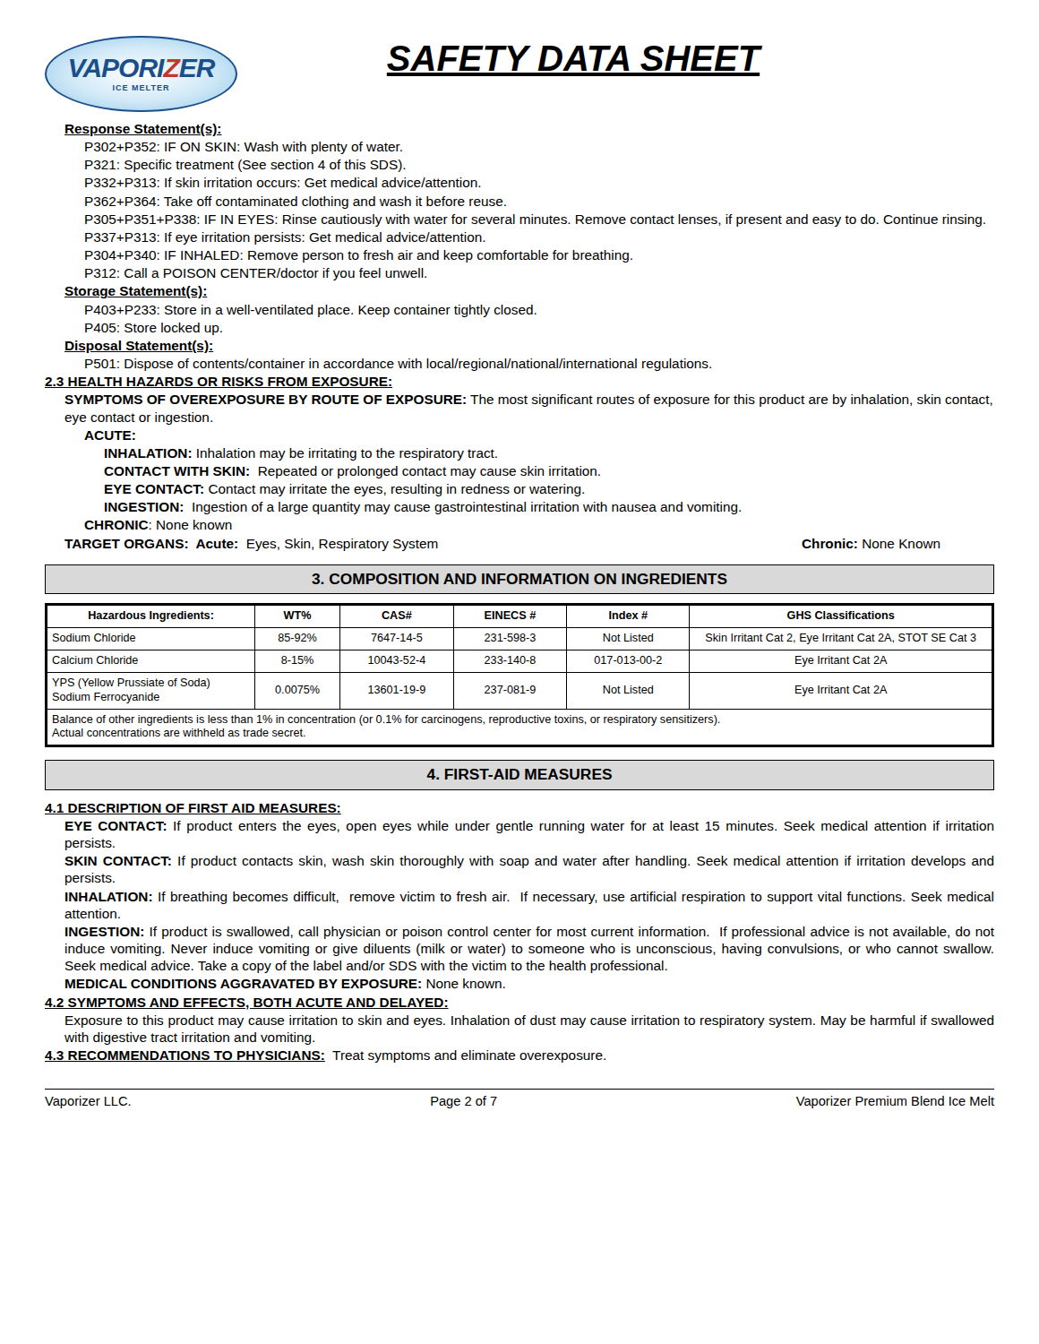VAPORIZER
ICE MELTER
SAFETY DATA SHEET
Response Statement(s):
P302+P352: IF ON SKIN: Wash with plenty of water.
P321: Specific treatment (See section 4 of this SDS).
P332+P313: If skin irritation occurs: Get medical advice/attention.
P362+P364: Take off contaminated clothing and wash it before reuse.
P305+P351+P338: IF IN EYES: Rinse cautiously with water for several minutes. Remove contact lenses, if present and easy to do. Continue rinsing.
P337+P313: If eye irritation persists: Get medical advice/attention.
P304+P340: IF INHALED: Remove person to fresh air and keep comfortable for breathing.
P312: Call a POISON CENTER/doctor if you feel unwell.
Storage Statement(s):
P403+P233: Store in a well-ventilated place. Keep container tightly closed.
P405: Store locked up.
Disposal Statement(s):
P501: Dispose of contents/container in accordance with local/regional/national/international regulations.
2.3 HEALTH HAZARDS OR RISKS FROM EXPOSURE:
SYMPTOMS OF OVEREXPOSURE BY ROUTE OF EXPOSURE: The most significant routes of exposure for this product are by inhalation, skin contact, eye contact or ingestion.
ACUTE:
INHALATION: Inhalation may be irritating to the respiratory tract.
CONTACT WITH SKIN: Repeated or prolonged contact may cause skin irritation.
EYE CONTACT: Contact may irritate the eyes, resulting in redness or watering.
INGESTION: Ingestion of a large quantity may cause gastrointestinal irritation with nausea and vomiting.
CHRONIC: None known
TARGET ORGANS: Acute: Eyes, Skin, Respiratory System Chronic: None Known
3. COMPOSITION AND INFORMATION ON INGREDIENTS
| Hazardous Ingredients: | WT% | CAS# | EINECS # | Index # | GHS Classifications |
| --- | --- | --- | --- | --- | --- |
| Sodium Chloride | 85-92% | 7647-14-5 | 231-598-3 | Not Listed | Skin Irritant Cat 2, Eye Irritant Cat 2A, STOT SE Cat 3 |
| Calcium Chloride | 8-15% | 10043-52-4 | 233-140-8 | 017-013-00-2 | Eye Irritant Cat 2A |
| YPS (Yellow Prussiate of Soda) Sodium Ferrocyanide | 0.0075% | 13601-19-9 | 237-081-9 | Not Listed | Eye Irritant Cat 2A |
Balance of other ingredients is less than 1% in concentration (or 0.1% for carcinogens, reproductive toxins, or respiratory sensitizers).
Actual concentrations are withheld as trade secret.
4. FIRST-AID MEASURES
4.1 DESCRIPTION OF FIRST AID MEASURES:
EYE CONTACT: If product enters the eyes, open eyes while under gentle running water for at least 15 minutes. Seek medical attention if irritation persists.
SKIN CONTACT: If product contacts skin, wash skin thoroughly with soap and water after handling. Seek medical attention if irritation develops and persists.
INHALATION: If breathing becomes difficult, remove victim to fresh air. If necessary, use artificial respiration to support vital functions. Seek medical attention.
INGESTION: If product is swallowed, call physician or poison control center for most current information. If professional advice is not available, do not induce vomiting. Never induce vomiting or give diluents (milk or water) to someone who is unconscious, having convulsions, or who cannot swallow. Seek medical advice. Take a copy of the label and/or SDS with the victim to the health professional.
MEDICAL CONDITIONS AGGRAVATED BY EXPOSURE: None known.
4.2 SYMPTOMS AND EFFECTS, BOTH ACUTE AND DELAYED:
Exposure to this product may cause irritation to skin and eyes. Inhalation of dust may cause irritation to respiratory system. May be harmful if swallowed with digestive tract irritation and vomiting.
4.3 RECOMMENDATIONS TO PHYSICIANS: Treat symptoms and eliminate overexposure.
Vaporizer LLC. Page 2 of 7 Vaporizer Premium Blend Ice Melt